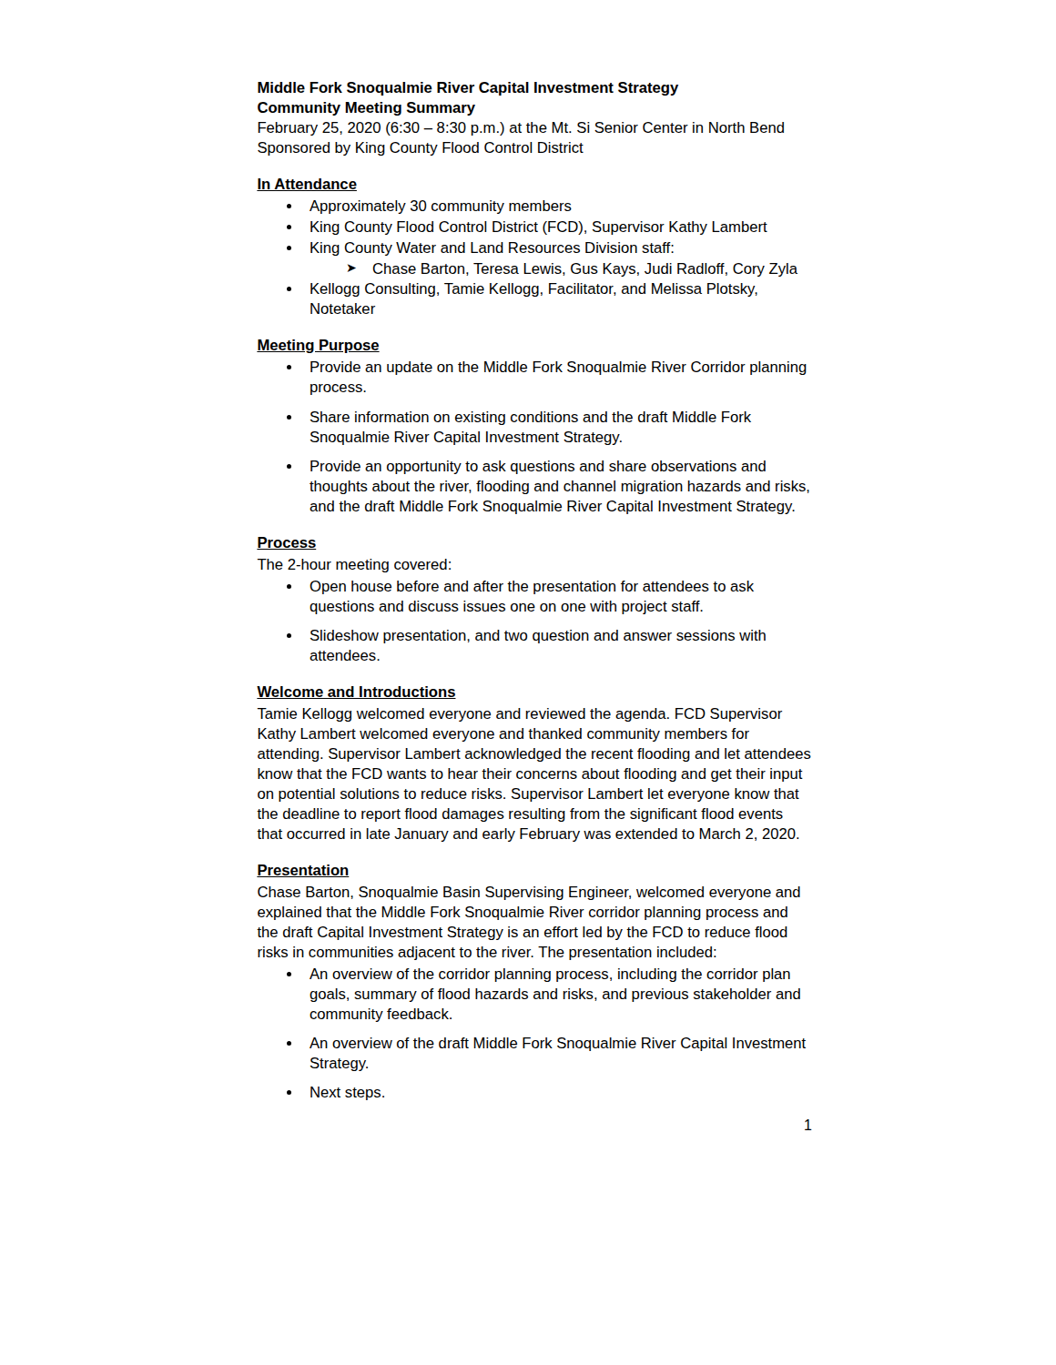Middle Fork Snoqualmie River Capital Investment Strategy
Community Meeting Summary
February 25, 2020 (6:30 – 8:30 p.m.) at the Mt. Si Senior Center in North Bend
Sponsored by King County Flood Control District
In Attendance
Approximately 30 community members
King County Flood Control District (FCD), Supervisor Kathy Lambert
King County Water and Land Resources Division staff:
Chase Barton, Teresa Lewis, Gus Kays, Judi Radloff, Cory Zyla
Kellogg Consulting, Tamie Kellogg, Facilitator, and Melissa Plotsky, Notetaker
Meeting Purpose
Provide an update on the Middle Fork Snoqualmie River Corridor planning process.
Share information on existing conditions and the draft Middle Fork Snoqualmie River Capital Investment Strategy.
Provide an opportunity to ask questions and share observations and thoughts about the river, flooding and channel migration hazards and risks, and the draft Middle Fork Snoqualmie River Capital Investment Strategy.
Process
The 2-hour meeting covered:
Open house before and after the presentation for attendees to ask questions and discuss issues one on one with project staff.
Slideshow presentation, and two question and answer sessions with attendees.
Welcome and Introductions
Tamie Kellogg welcomed everyone and reviewed the agenda. FCD Supervisor Kathy Lambert welcomed everyone and thanked community members for attending. Supervisor Lambert acknowledged the recent flooding and let attendees know that the FCD wants to hear their concerns about flooding and get their input on potential solutions to reduce risks. Supervisor Lambert let everyone know that the deadline to report flood damages resulting from the significant flood events that occurred in late January and early February was extended to March 2, 2020.
Presentation
Chase Barton, Snoqualmie Basin Supervising Engineer, welcomed everyone and explained that the Middle Fork Snoqualmie River corridor planning process and the draft Capital Investment Strategy is an effort led by the FCD to reduce flood risks in communities adjacent to the river. The presentation included:
An overview of the corridor planning process, including the corridor plan goals, summary of flood hazards and risks, and previous stakeholder and community feedback.
An overview of the draft Middle Fork Snoqualmie River Capital Investment Strategy.
Next steps.
1